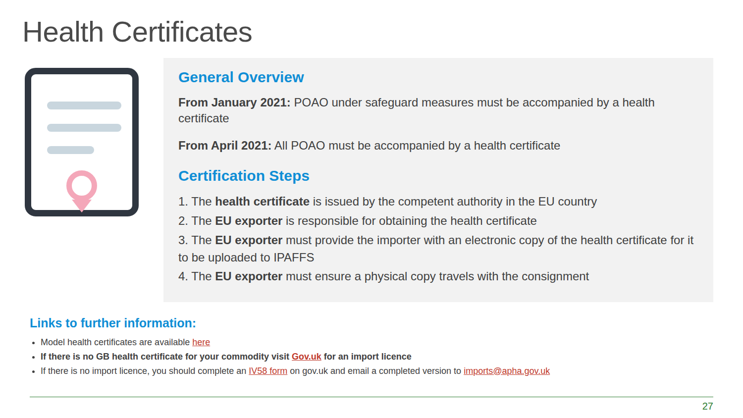Health Certificates
General Overview
From January 2021: POAO under safeguard measures must be accompanied by a health certificate
From April 2021: All POAO must be accompanied by a health certificate
Certification Steps
1. The health certificate is issued by the competent authority in the EU country
2. The EU exporter is responsible for obtaining the health certificate
3. The EU exporter must provide the importer with an electronic copy of the health certificate for it to be uploaded to IPAFFS
4. The EU exporter must ensure a physical copy travels with the consignment
Links to further information:
Model health certificates are available here
If there is no GB health certificate for your commodity visit Gov.uk for an import licence
If there is no import licence, you should complete an IV58 form on gov.uk and email a completed version to imports@apha.gov.uk
27